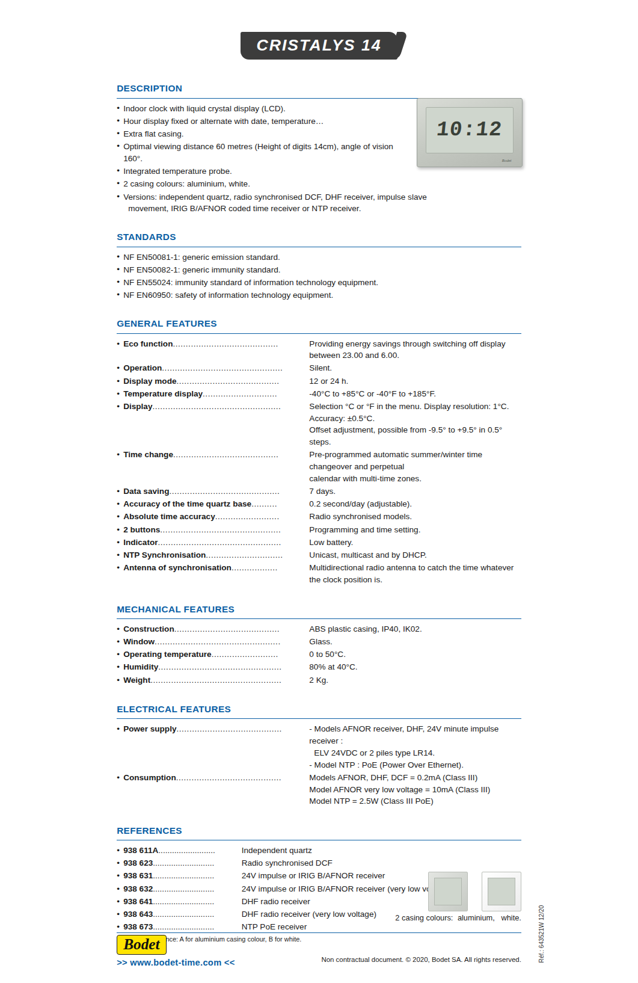CRISTALYS 14
Description
10:12
Bodet
Indoor clock with liquid crystal display (LCD).
Hour display fixed or alternate with date, temperature…
Extra flat casing.
Optimal viewing distance 60 metres (Height of digits 14cm), angle of vision 160°.
Integrated temperature probe.
2 casing colours: aluminium, white.
Versions: independent quartz, radio synchronised DCF, DHF receiver, impulse slave movement, IRIG B/AFNOR coded time receiver or NTP receiver.
Standards
NF EN50081-1: generic emission standard.
NF EN50082-1: generic immunity standard.
NF EN55024: immunity standard of information technology equipment.
NF EN60950: safety of information technology equipment.
General features
| Eco function ......................................... | Providing energy savings through switching off display between 23.00 and 6.00. |
| Operation ............................................... | Silent. |
| Display mode ........................................ | 12 or 24 h. |
| Temperature display ............................. | -40°C to +85°C or -40°F to +185°F. |
| Display .................................................. | Selection °C or °F in the menu. Display resolution: 1°C. Accuracy: ±0.5°C. Offset adjustment, possible from -9.5° to +9.5° in 0.5° steps. |
| Time change ......................................... | Pre-programmed automatic summer/winter time changeover and perpetual calendar with multi-time zones. |
| Data saving ........................................... | 7 days. |
| Accuracy of the time quartz base .......... | 0.2 second/day (adjustable). |
| Absolute time accuracy ......................... | Radio synchronised models. |
| 2 buttons ............................................... | Programming and time setting. |
| Indicator ................................................ | Low battery. |
| NTP Synchronisation .............................. | Unicast, multicast and by DHCP. |
| Antenna of synchronisation .................. | Multidirectional radio antenna to catch the time whatever the clock position is. |
Mechanical features
| Construction ......................................... | ABS plastic casing, IP40, IK02. |
| Window ................................................. | Glass. |
| Operating temperature .......................... | 0 to 50°C. |
| Humidity ................................................ | 80% at 40°C. |
| Weight ................................................... | 2 Kg. |
Electrical features
| Power supply ......................................... | - Models AFNOR receiver, DHF, 24V minute impulse receiver : ELV 24VDC or 2 piles type LR14. - Model NTP : PoE (Power Over Ethernet). |
| Consumption ......................................... | Models AFNOR, DHF, DCF = 0.2mA (Class III) Model AFNOR very low voltage = 10mA (Class III) Model NTP = 2.5W (Class III PoE) |
References
| 938 611A ......................... | Independent quartz |
| 938 623 ........................... | Radio synchronised DCF |
| 938 631 ........................... | 24V impulse or IRIG B/AFNOR receiver |
| 938 632 ........................... | 24V impulse or IRIG B/AFNOR receiver (very low voltage) |
| 938 641 ........................... | DHF radio receiver |
| 938 643 ........................... | DHF radio receiver (very low voltage) |
| 938 673 ........................... | NTP PoE receiver |
Add to the reference: A for aluminium casing colour, B for white.
2 casing colours: aluminium, white.
Réf.: 643521W 12/20
Bodet
>> www.bodet-time.com <<
Non contractual document. © 2020, Bodet SA. All rights reserved.